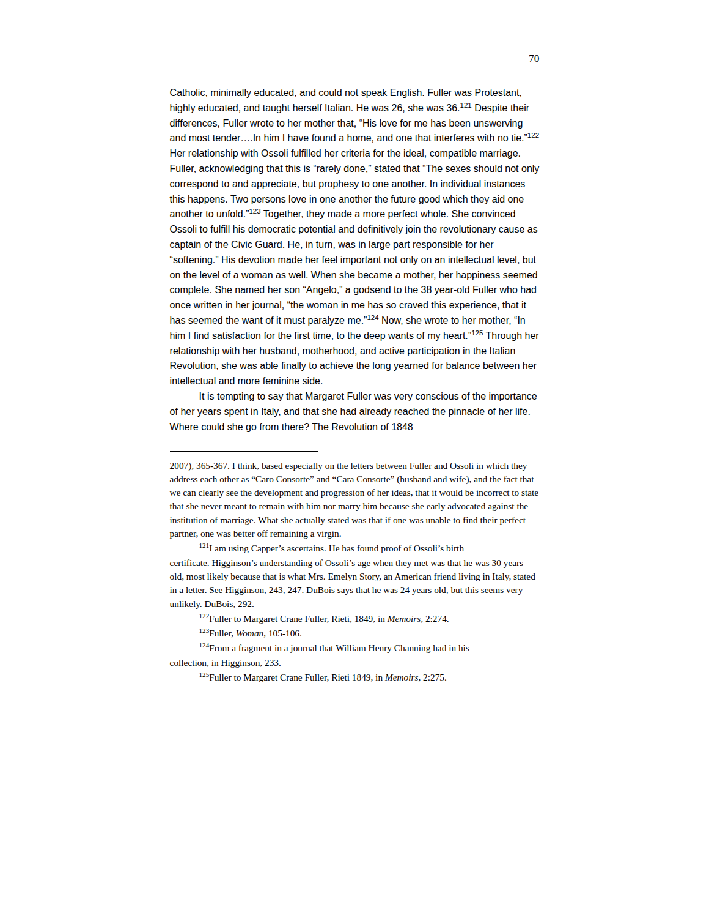70
Catholic, minimally educated, and could not speak English. Fuller was Protestant, highly educated, and taught herself Italian. He was 26, she was 36.121 Despite their differences, Fuller wrote to her mother that, “His love for me has been unswerving and most tender….In him I have found a home, and one that interferes with no tie.”122 Her relationship with Ossoli fulfilled her criteria for the ideal, compatible marriage. Fuller, acknowledging that this is “rarely done,” stated that “The sexes should not only correspond to and appreciate, but prophesy to one another. In individual instances this happens. Two persons love in one another the future good which they aid one another to unfold.”123 Together, they made a more perfect whole. She convinced Ossoli to fulfill his democratic potential and definitively join the revolutionary cause as captain of the Civic Guard. He, in turn, was in large part responsible for her “softening.” His devotion made her feel important not only on an intellectual level, but on the level of a woman as well. When she became a mother, her happiness seemed complete. She named her son “Angelo,” a godsend to the 38 year-old Fuller who had once written in her journal, “the woman in me has so craved this experience, that it has seemed the want of it must paralyze me.”124 Now, she wrote to her mother, “In him I find satisfaction for the first time, to the deep wants of my heart.”125 Through her relationship with her husband, motherhood, and active participation in the Italian Revolution, she was able finally to achieve the long yearned for balance between her intellectual and more feminine side.
It is tempting to say that Margaret Fuller was very conscious of the importance of her years spent in Italy, and that she had already reached the pinnacle of her life. Where could she go from there? The Revolution of 1848
2007), 365-367. I think, based especially on the letters between Fuller and Ossoli in which they address each other as “Caro Consorte” and “Cara Consorte” (husband and wife), and the fact that we can clearly see the development and progression of her ideas, that it would be incorrect to state that she never meant to remain with him nor marry him because she early advocated against the institution of marriage. What she actually stated was that if one was unable to find their perfect partner, one was better off remaining a virgin.
121I am using Capper’s ascertains. He has found proof of Ossoli’s birth
certificate. Higginson’s understanding of Ossoli’s age when they met was that he was 30 years old, most likely because that is what Mrs. Emelyn Story, an American friend living in Italy, stated in a letter. See Higginson, 243, 247. DuBois says that he was 24 years old, but this seems very unlikely. DuBois, 292.
122Fuller to Margaret Crane Fuller, Rieti, 1849, in Memoirs, 2:274.
123Fuller, Woman, 105-106.
124From a fragment in a journal that William Henry Channing had in his
collection, in Higginson, 233.
125Fuller to Margaret Crane Fuller, Rieti 1849, in Memoirs, 2:275.